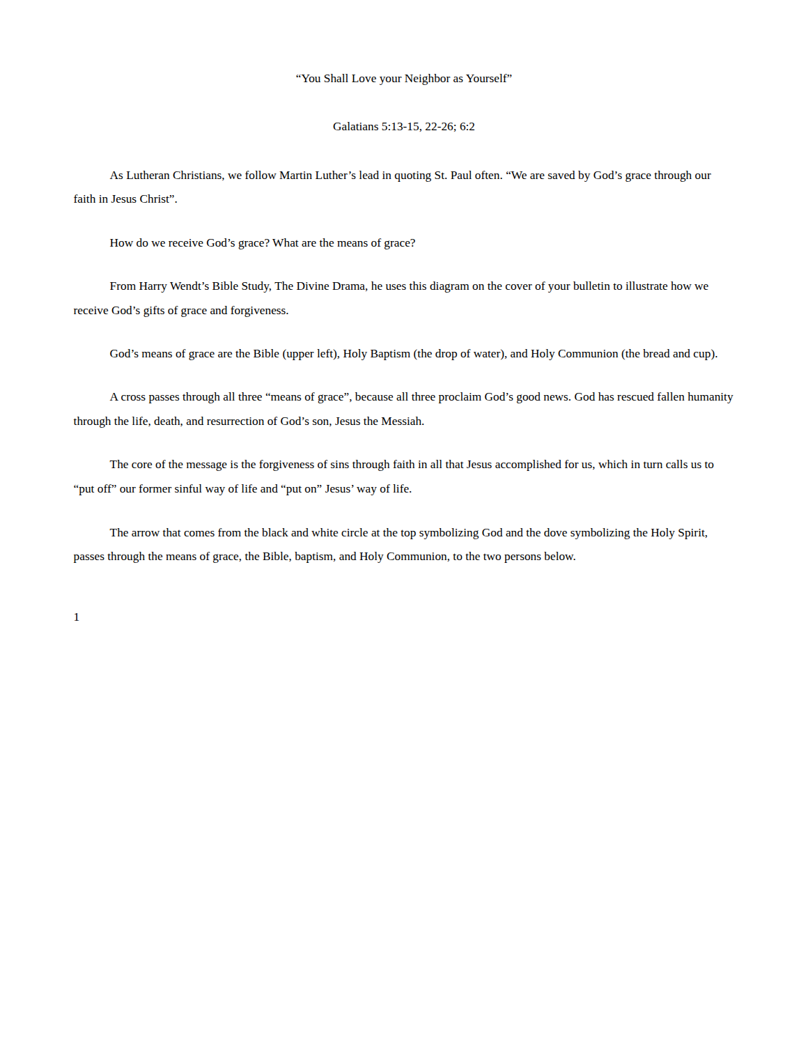“You Shall Love your Neighbor as Yourself”
Galatians 5:13-15, 22-26; 6:2
As Lutheran Christians, we follow Martin Luther’s lead in quoting St. Paul often. “We are saved by God’s grace through our faith in Jesus Christ”.
How do we receive God’s grace? What are the means of grace?
From Harry Wendt’s Bible Study, The Divine Drama, he uses this diagram on the cover of your bulletin to illustrate how we receive God’s gifts of grace and forgiveness.
God’s means of grace are the Bible (upper left), Holy Baptism (the drop of water), and Holy Communion (the bread and cup).
A cross passes through all three “means of grace”, because all three proclaim God’s good news. God has rescued fallen humanity through the life, death, and resurrection of God’s son, Jesus the Messiah.
The core of the message is the forgiveness of sins through faith in all that Jesus accomplished for us, which in turn calls us to “put off” our former sinful way of life and “put on” Jesus’ way of life.
The arrow that comes from the black and white circle at the top symbolizing God and the dove symbolizing the Holy Spirit, passes through the means of grace, the Bible, baptism, and Holy Communion, to the two persons below.
1